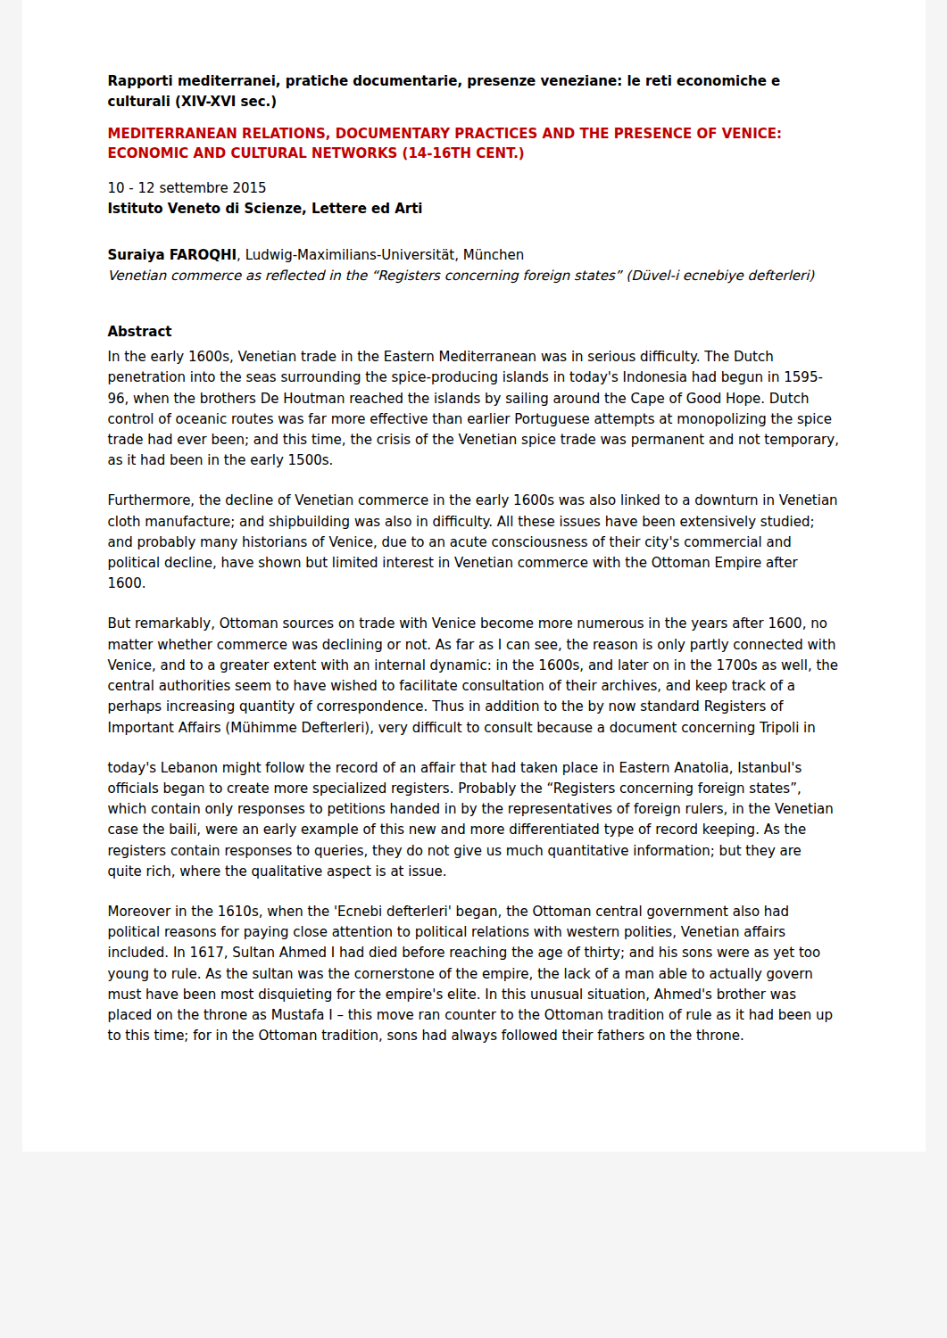Rapporti mediterranei, pratiche documentarie, presenze veneziane: le reti economiche e culturali (XIV-XVI sec.)
Mediterranean relations, documentary practices and the presence of Venice: economic and cultural networks (14-16th cent.)
10 - 12 settembre 2015 Istituto Veneto di Scienze, Lettere ed Arti
Suraiya FAROQHI, Ludwig-Maximilians-Universität, München Venetian commerce as reflected in the “Registers concerning foreign states” (Düvel-i ecnebiye defterleri)
Abstract
In the early 1600s, Venetian trade in the Eastern Mediterranean was in serious difficulty. The Dutch penetration into the seas surrounding the spice-producing islands in today's Indonesia had begun in 1595-96, when the brothers De Houtman reached the islands by sailing around the Cape of Good Hope. Dutch control of oceanic routes was far more effective than earlier Portuguese attempts at monopolizing the spice trade had ever been; and this time, the crisis of the Venetian spice trade was permanent and not temporary, as it had been in the early 1500s.
Furthermore, the decline of Venetian commerce in the early 1600s was also linked to a downturn in Venetian cloth manufacture; and shipbuilding was also in difficulty. All these issues have been extensively studied; and probably many historians of Venice, due to an acute consciousness of their city's commercial and political decline, have shown but limited interest in Venetian commerce with the Ottoman Empire after 1600.
But remarkably, Ottoman sources on trade with Venice become more numerous in the years after 1600, no matter whether commerce was declining or not. As far as I can see, the reason is only partly connected with Venice, and to a greater extent with an internal dynamic: in the 1600s, and later on in the 1700s as well, the central authorities seem to have wished to facilitate consultation of their archives, and keep track of a perhaps increasing quantity of correspondence. Thus in addition to the by now standard Registers of Important Affairs (Mühimme Defterleri), very difficult to consult because a document concerning Tripoli in
today's Lebanon might follow the record of an affair that had taken place in Eastern Anatolia, Istanbul's officials began to create more specialized registers. Probably the “Registers concerning foreign states”, which contain only responses to petitions handed in by the representatives of foreign rulers, in the Venetian case the baili, were an early example of this new and more differentiated type of record keeping. As the registers contain responses to queries, they do not give us much quantitative information; but they are quite rich, where the qualitative aspect is at issue.
Moreover in the 1610s, when the 'Ecnebi defterleri' began, the Ottoman central government also had political reasons for paying close attention to political relations with western polities, Venetian affairs included. In 1617, Sultan Ahmed I had died before reaching the age of thirty; and his sons were as yet too young to rule. As the sultan was the cornerstone of the empire, the lack of a man able to actually govern must have been most disquieting for the empire's elite. In this unusual situation, Ahmed's brother was placed on the throne as Mustafa I – this move ran counter to the Ottoman tradition of rule as it had been up to this time; for in the Ottoman tradition, sons had always followed their fathers on the throne.